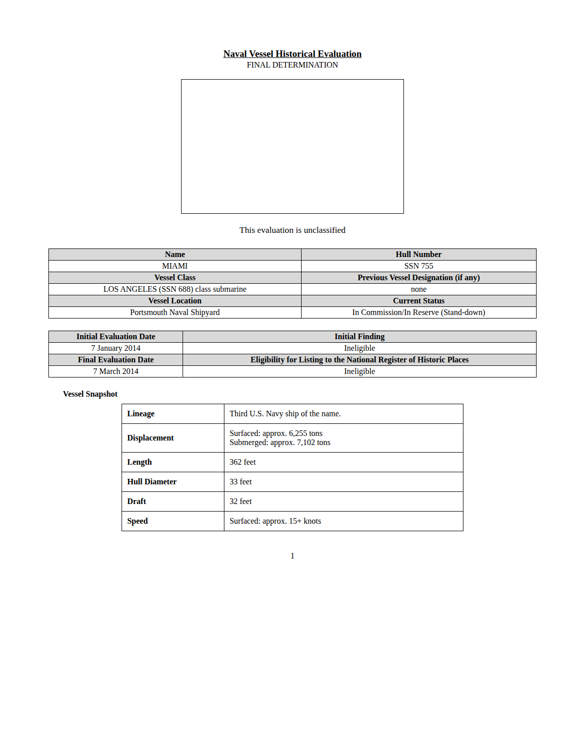Naval Vessel Historical Evaluation
FINAL DETERMINATION
This evaluation is unclassified
| Name | Hull Number |
| --- | --- |
| MIAMI | SSN 755 |
| Vessel Class | Previous Vessel Designation (if any) |
| LOS ANGELES (SSN 688) class submarine | none |
| Vessel Location | Current Status |
| Portsmouth Naval Shipyard | In Commission/In Reserve (Stand-down) |
| Initial Evaluation Date | Initial Finding |
| --- | --- |
| 7 January 2014 | Ineligible |
| Final Evaluation Date | Eligibility for Listing to the National Register of Historic Places |
| 7 March 2014 | Ineligible |
Vessel Snapshot
| Lineage | Third U.S. Navy ship of the name. |
| Displacement | Surfaced: approx. 6,255 tons Submerged: approx. 7,102 tons |
| Length | 362 feet |
| Hull Diameter | 33 feet |
| Draft | 32 feet |
| Speed | Surfaced: approx. 15+ knots |
1